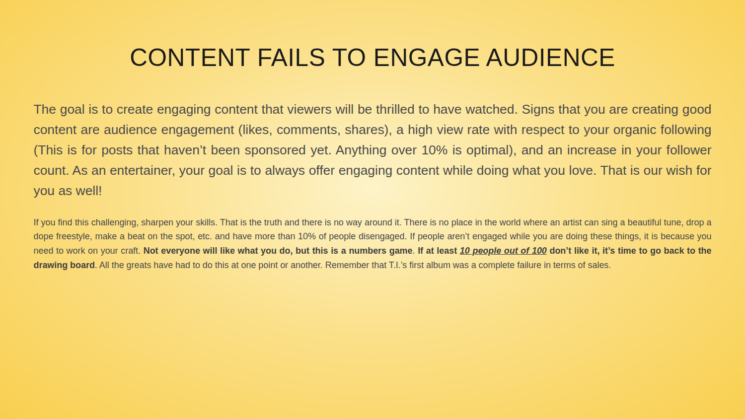CONTENT FAILS TO ENGAGE AUDIENCE
The goal is to create engaging content that viewers will be thrilled to have watched. Signs that you are creating good content are audience engagement (likes, comments, shares), a high view rate with respect to your organic following (This is for posts that haven’t been sponsored yet. Anything over 10% is optimal), and an increase in your follower count. As an entertainer, your goal is to always offer engaging content while doing what you love. That is our wish for you as well!
If you find this challenging, sharpen your skills. That is the truth and there is no way around it. There is no place in the world where an artist can sing a beautiful tune, drop a dope freestyle, make a beat on the spot, etc. and have more than 10% of people disengaged. If people aren’t engaged while you are doing these things, it is because you need to work on your craft. Not everyone will like what you do, but this is a numbers game. If at least 10 people out of 100 don’t like it, it’s time to go back to the drawing board. All the greats have had to do this at one point or another. Remember that T.I.’s first album was a complete failure in terms of sales.